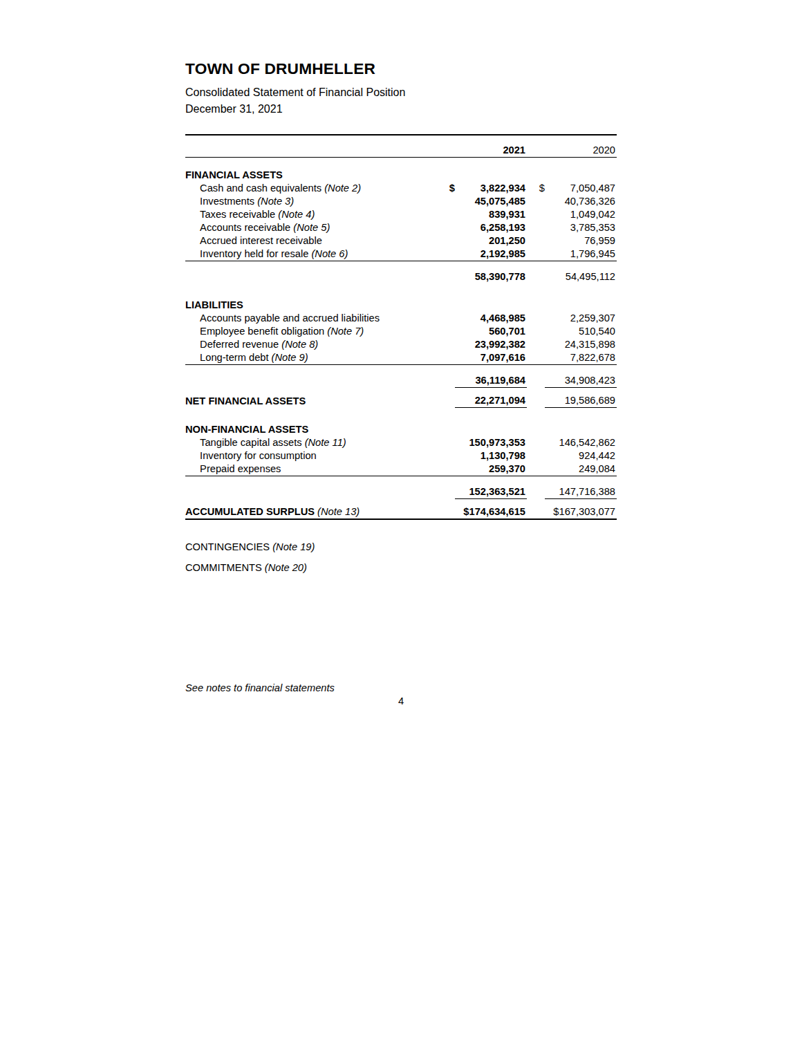TOWN OF DRUMHELLER
Consolidated Statement of Financial Position
December 31, 2021
| | | 2021 | | 2020 |
| FINANCIAL ASSETS | | | | |
| Cash and cash equivalents (Note 2) | $ | 3,822,934 | $ | 7,050,487 |
| Investments (Note 3) | | 45,075,485 | | 40,736,326 |
| Taxes receivable (Note 4) | | 839,931 | | 1,049,042 |
| Accounts receivable (Note 5) | | 6,258,193 | | 3,785,353 |
| Accrued interest receivable | | 201,250 | | 76,959 |
| Inventory held for resale (Note 6) | | 2,192,985 | | 1,796,945 |
| | | 58,390,778 | | 54,495,112 |
| LIABILITIES | | | | |
| Accounts payable and accrued liabilities | | 4,468,985 | | 2,259,307 |
| Employee benefit obligation (Note 7) | | 560,701 | | 510,540 |
| Deferred revenue (Note 8) | | 23,992,382 | | 24,315,898 |
| Long-term debt (Note 9) | | 7,097,616 | | 7,822,678 |
| | | 36,119,684 | | 34,908,423 |
| NET FINANCIAL ASSETS | | 22,271,094 | | 19,586,689 |
| NON-FINANCIAL ASSETS | | | | |
| Tangible capital assets (Note 11) | | 150,973,353 | | 146,542,862 |
| Inventory for consumption | | 1,130,798 | | 924,442 |
| Prepaid expenses | | 259,370 | | 249,084 |
| | | 152,363,521 | | 147,716,388 |
| ACCUMULATED SURPLUS (Note 13) | | $174,634,615 | | $167,303,077 |
CONTINGENCIES (Note 19)
COMMITMENTS (Note 20)
See notes to financial statements
4